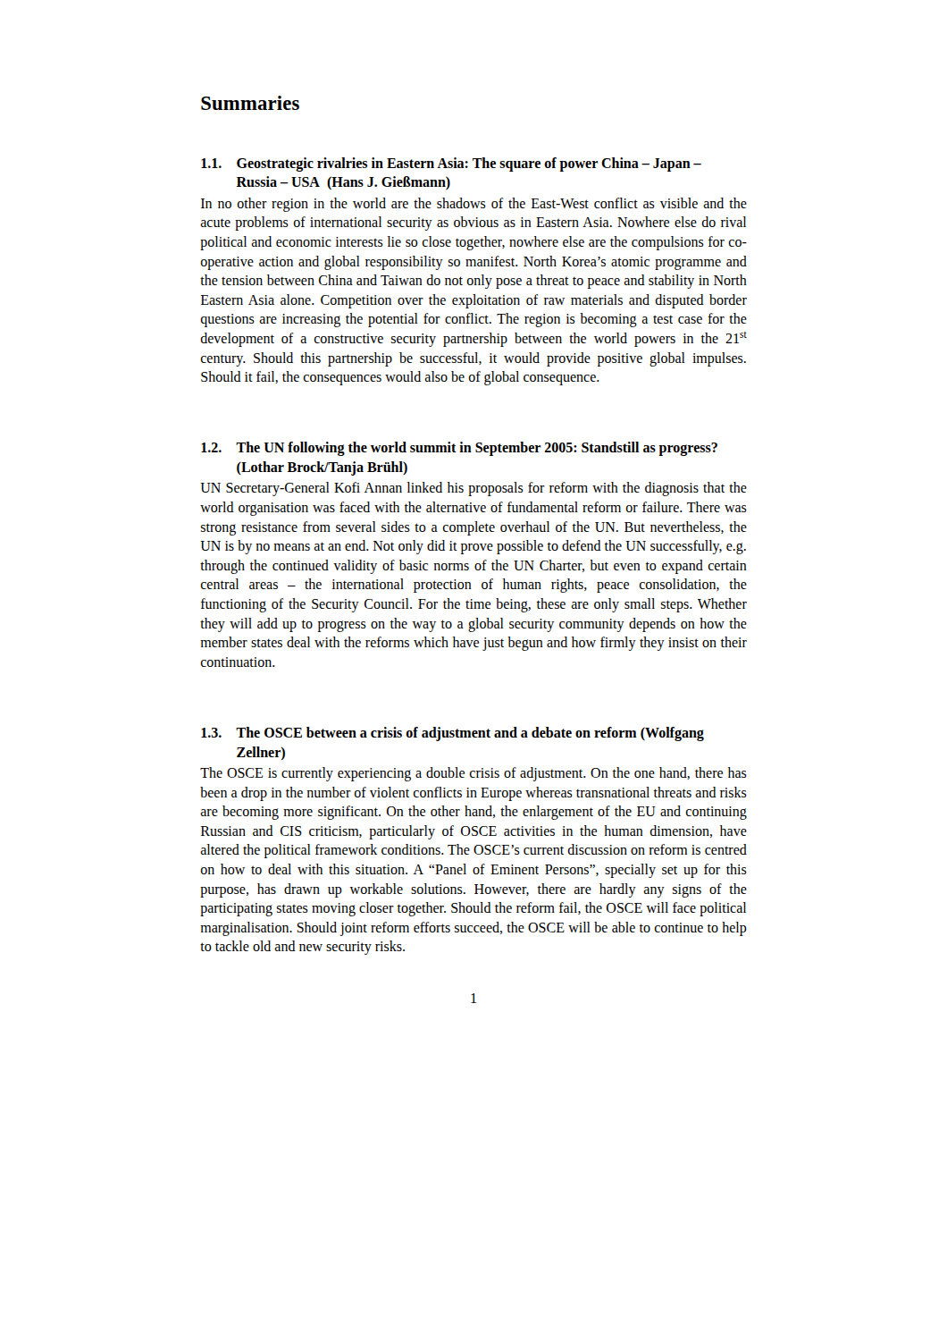Summaries
1.1. Geostrategic rivalries in Eastern Asia: The square of power China – Japan –Russia – USA (Hans J. Gießmann)
In no other region in the world are the shadows of the East-West conflict as visible and the acute problems of international security as obvious as in Eastern Asia. Nowhere else do rival political and economic interests lie so close together, nowhere else are the compulsions for co-operative action and global responsibility so manifest. North Korea’s atomic programme and the tension between China and Taiwan do not only pose a threat to peace and stability in North Eastern Asia alone. Competition over the exploitation of raw materials and disputed border questions are increasing the potential for conflict. The region is becoming a test case for the development of a constructive security partnership between the world powers in the 21st century. Should this partnership be successful, it would provide positive global impulses. Should it fail, the consequences would also be of global consequence.
1.2. The UN following the world summit in September 2005: Standstill as progress?(Lothar Brock/Tanja Brühl)
UN Secretary-General Kofi Annan linked his proposals for reform with the diagnosis that the world organisation was faced with the alternative of fundamental reform or failure. There was strong resistance from several sides to a complete overhaul of the UN. But nevertheless, the UN is by no means at an end. Not only did it prove possible to defend the UN successfully, e.g. through the continued validity of basic norms of the UN Charter, but even to expand certain central areas – the international protection of human rights, peace consolidation, the functioning of the Security Council. For the time being, these are only small steps. Whether they will add up to progress on the way to a global security community depends on how the member states deal with the reforms which have just begun and how firmly they insist on their continuation.
1.3. The OSCE between a crisis of adjustment and a debate on reform (WolfgangZellner)
The OSCE is currently experiencing a double crisis of adjustment. On the one hand, there has been a drop in the number of violent conflicts in Europe whereas transnational threats and risks are becoming more significant. On the other hand, the enlargement of the EU and continuing Russian and CIS criticism, particularly of OSCE activities in the human dimension, have altered the political framework conditions. The OSCE’s current discussion on reform is centred on how to deal with this situation. A “Panel of Eminent Persons”, specially set up for this purpose, has drawn up workable solutions. However, there are hardly any signs of the participating states moving closer together. Should the reform fail, the OSCE will face political marginalisation. Should joint reform efforts succeed, the OSCE will be able to continue to help to tackle old and new security risks.
1